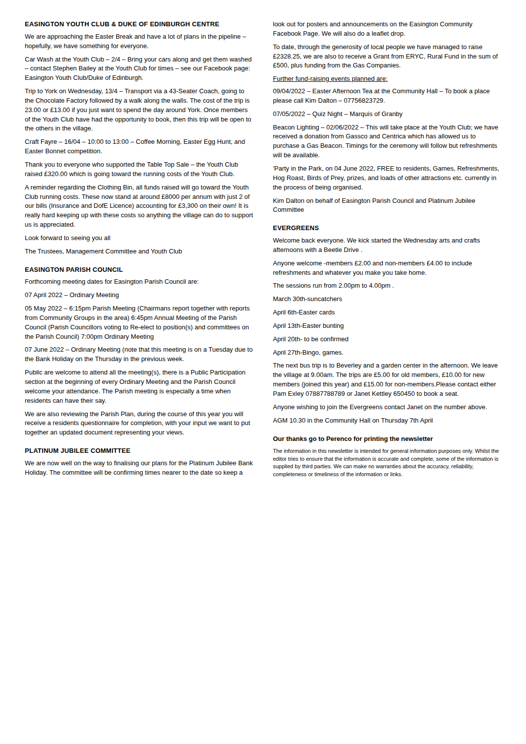Easington Youth Club & Duke of Edinburgh Centre
We are approaching the Easter Break and have a lot of plans in the pipeline – hopefully, we have something for everyone.
Car Wash at the Youth Club – 2/4 – Bring your cars along and get them washed – contact Stephen Bailey at the Youth Club for times – see our Facebook page: Easington Youth Club/Duke of Edinburgh.
Trip to York on Wednesday, 13/4 – Transport via a 43-Seater Coach, going to the Chocolate Factory followed by a walk along the walls. The cost of the trip is 23.00 or £13.00 if you just want to spend the day around York. Once members of the Youth Club have had the opportunity to book, then this trip will be open to the others in the village.
Craft Fayre – 16/04 – 10:00 to 13:00 – Coffee Morning, Easter Egg Hunt, and Easter Bonnet competition.
Thank you to everyone who supported the Table Top Sale – the Youth Club raised £320.00 which is going toward the running costs of the Youth Club.
A reminder regarding the Clothing Bin, all funds raised will go toward the Youth Club running costs. These now stand at around £8000 per annum with just 2 of our bills (Insurance and DofE Licence) accounting for £3,300 on their own! It is really hard keeping up with these costs so anything the village can do to support us is appreciated.
Look forward to seeing you all
The Trustees, Management Committee and Youth Club
Easington Parish Council
Forthcoming meeting dates for Easington Parish Council are:
07 April 2022 – Ordinary Meeting
05 May 2022 – 6:15pm Parish Meeting (Chairmans report together with reports from Community Groups in the area) 6:45pm Annual Meeting of the Parish Council (Parish Councillors voting to Re-elect to position(s) and committees on the Parish Council) 7:00pm Ordinary Meeting
07 June 2022 – Ordinary Meeting (note that this meeting is on a Tuesday due to the Bank Holiday on the Thursday in the previous week.
Public are welcome to attend all the meeting(s), there is a Public Participation section at the beginning of every Ordinary Meeting and the Parish Council welcome your attendance. The Parish meeting is especially a time when residents can have their say.
We are also reviewing the Parish Plan, during the course of this year you will receive a residents questionnaire for completion, with your input we want to put together an updated document representing your views.
Platinum Jubilee Committee
We are now well on the way to finalising our plans for the Platinum Jubilee Bank Holiday. The committee will be confirming times nearer to the date so keep a look out for posters and announcements on the Easington Community Facebook Page. We will also do a leaflet drop.
To date, through the generosity of local people we have managed to raise £2328.25, we are also to receive a Grant from ERYC, Rural Fund in the sum of £500, plus funding from the Gas Companies.
Further fund-raising events planned are:
09/04/2022 – Easter Afternoon Tea at the Community Hall – To book a place please call Kim Dalton – 07756823729.
07/05/2022 – Quiz Night – Marquis of Granby
Beacon Lighting – 02/06/2022 – This will take place at the Youth Club; we have received a donation from Gassco and Centrica which has allowed us to purchase a Gas Beacon. Timings for the ceremony will follow but refreshments will be available.
'Party in the Park, on 04 June 2022, FREE to residents, Games, Refreshments, Hog Roast, Birds of Prey, prizes, and loads of other attractions etc. currently in the process of being organised.
Kim Dalton on behalf of Easington Parish Council and Platinum Jubilee Committee
Evergreens
Welcome back everyone. We kick started the Wednesday arts and crafts afternoons with a Beetle Drive .
Anyone welcome -members £2.00 and non-members £4.00 to include refreshments and whatever you make you take home.
The sessions run from 2.00pm to 4.00pm .
March 30th-suncatchers
April 6th-Easter cards
April 13th-Easter bunting
April 20th- to be confirmed
April 27th-Bingo, games.
The next bus trip is to Beverley and a garden center in the afternoon. We leave the village at 9.00am. The trips are £5.00 for old members, £10.00 for new members (joined this year) and £15.00 for non-members.Please contact either Pam Exley 07887788789 or Janet Kettley 650450 to book a seat.
Anyone wishing to join the Evergreens contact Janet on the number above.
AGM 10.30 in the Community Hall on Thursday 7th April
Our thanks go to Perenco for printing the newsletter
The information in this newsletter is intended for general information purposes only. Whilst the editor tries to ensure that the information is accurate and complete, some of the information is supplied by third parties. We can make no warranties about the accuracy, reliability, completeness or timeliness of the information or links.